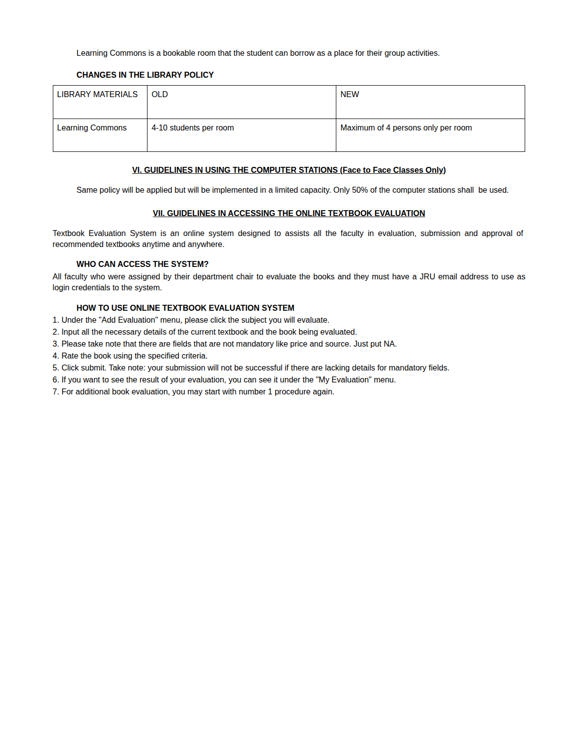Learning Commons is a bookable room that the student can borrow as a place for their group activities.
CHANGES IN THE LIBRARY POLICY
| LIBRARY MATERIALS | OLD | NEW |
| Learning Commons | 4-10 students per room | Maximum of 4 persons only per room |
VI. GUIDELINES IN USING THE COMPUTER STATIONS (Face to Face Classes Only)
Same policy will be applied but will be implemented in a limited capacity. Only 50% of the computer stations shall be used.
VII. GUIDELINES IN ACCESSING THE ONLINE TEXTBOOK EVALUATION
Textbook Evaluation System is an online system designed to assists all the faculty in evaluation, submission and approval of recommended textbooks anytime and anywhere.
WHO CAN ACCESS THE SYSTEM?
All faculty who were assigned by their department chair to evaluate the books and they must have a JRU email address to use as login credentials to the system.
HOW TO USE ONLINE TEXTBOOK EVALUATION SYSTEM
1. Under the "Add Evaluation" menu, please click the subject you will evaluate.
2. Input all the necessary details of the current textbook and the book being evaluated.
3. Please take note that there are fields that are not mandatory like price and source. Just put NA.
4. Rate the book using the specified criteria.
5. Click submit. Take note: your submission will not be successful if there are lacking details for mandatory fields.
6. If you want to see the result of your evaluation, you can see it under the "My Evaluation" menu.
7. For additional book evaluation, you may start with number 1 procedure again.